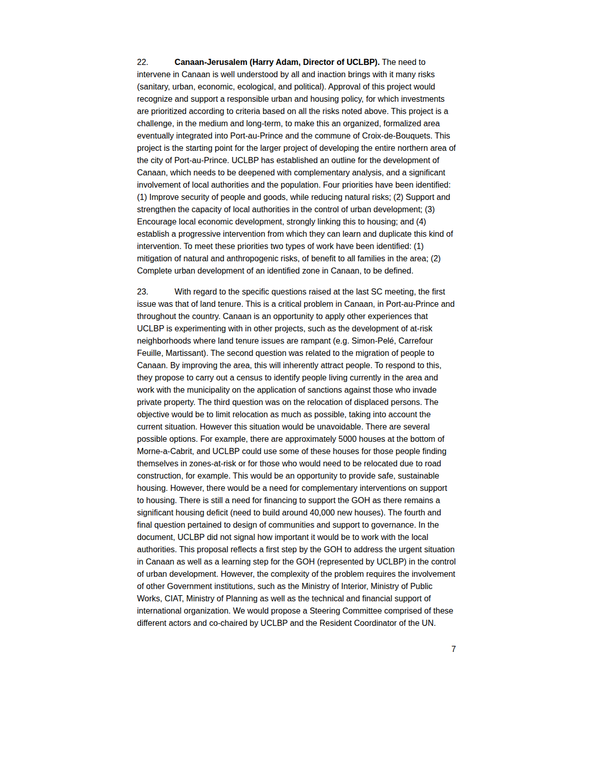22. Canaan-Jerusalem (Harry Adam, Director of UCLBP). The need to intervene in Canaan is well understood by all and inaction brings with it many risks (sanitary, urban, economic, ecological, and political). Approval of this project would recognize and support a responsible urban and housing policy, for which investments are prioritized according to criteria based on all the risks noted above. This project is a challenge, in the medium and long-term, to make this an organized, formalized area eventually integrated into Port-au-Prince and the commune of Croix-de-Bouquets. This project is the starting point for the larger project of developing the entire northern area of the city of Port-au-Prince. UCLBP has established an outline for the development of Canaan, which needs to be deepened with complementary analysis, and a significant involvement of local authorities and the population. Four priorities have been identified: (1) Improve security of people and goods, while reducing natural risks; (2) Support and strengthen the capacity of local authorities in the control of urban development; (3) Encourage local economic development, strongly linking this to housing; and (4) establish a progressive intervention from which they can learn and duplicate this kind of intervention. To meet these priorities two types of work have been identified: (1) mitigation of natural and anthropogenic risks, of benefit to all families in the area; (2) Complete urban development of an identified zone in Canaan, to be defined.
23. With regard to the specific questions raised at the last SC meeting, the first issue was that of land tenure. This is a critical problem in Canaan, in Port-au-Prince and throughout the country. Canaan is an opportunity to apply other experiences that UCLBP is experimenting with in other projects, such as the development of at-risk neighborhoods where land tenure issues are rampant (e.g. Simon-Pelé, Carrefour Feuille, Martissant). The second question was related to the migration of people to Canaan. By improving the area, this will inherently attract people. To respond to this, they propose to carry out a census to identify people living currently in the area and work with the municipality on the application of sanctions against those who invade private property. The third question was on the relocation of displaced persons. The objective would be to limit relocation as much as possible, taking into account the current situation. However this situation would be unavoidable. There are several possible options. For example, there are approximately 5000 houses at the bottom of Morne-a-Cabrit, and UCLBP could use some of these houses for those people finding themselves in zones-at-risk or for those who would need to be relocated due to road construction, for example. This would be an opportunity to provide safe, sustainable housing. However, there would be a need for complementary interventions on support to housing. There is still a need for financing to support the GOH as there remains a significant housing deficit (need to build around 40,000 new houses). The fourth and final question pertained to design of communities and support to governance. In the document, UCLBP did not signal how important it would be to work with the local authorities. This proposal reflects a first step by the GOH to address the urgent situation in Canaan as well as a learning step for the GOH (represented by UCLBP) in the control of urban development. However, the complexity of the problem requires the involvement of other Government institutions, such as the Ministry of Interior, Ministry of Public Works, CIAT, Ministry of Planning as well as the technical and financial support of international organization. We would propose a Steering Committee comprised of these different actors and co-chaired by UCLBP and the Resident Coordinator of the UN.
7